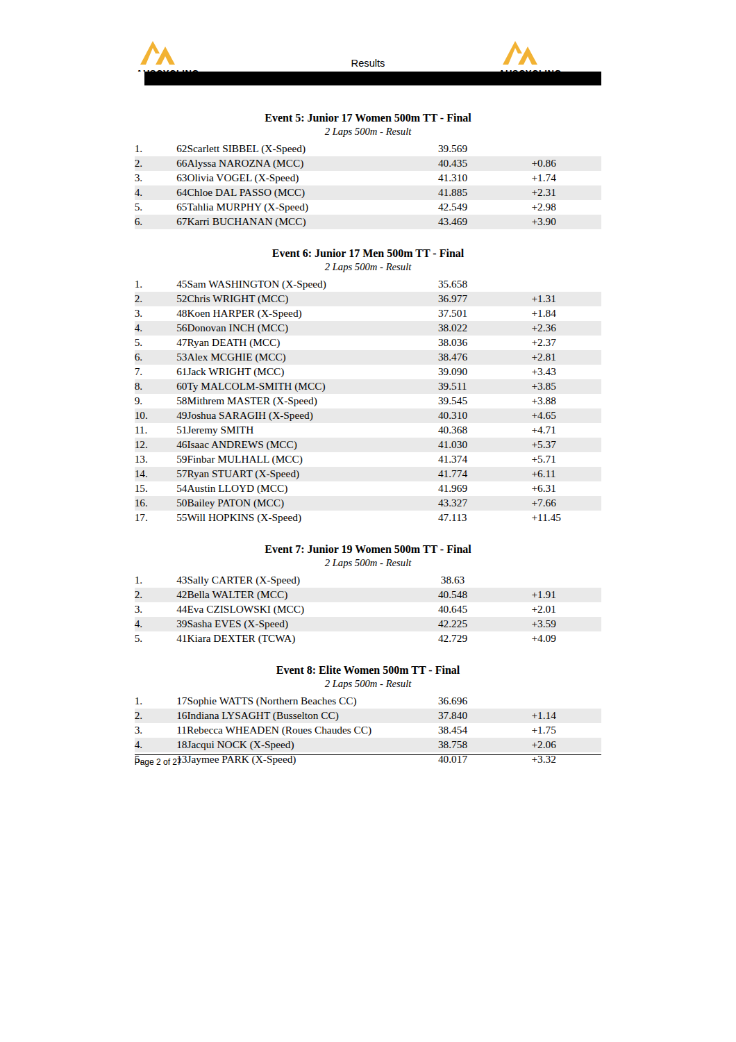AUSCYCLING
Results
AUSCYCLING
Event 5: Junior 17 Women 500m TT - Final
2 Laps 500m - Result
| 1. | 62 Scarlett SIBBEL (X-Speed) | 39.569 | |
| 2. | 66 Alyssa NAROZNA (MCC) | 40.435 | +0.86 |
| 3. | 63 Olivia VOGEL (X-Speed) | 41.310 | +1.74 |
| 4. | 64 Chloe DAL PASSO (MCC) | 41.885 | +2.31 |
| 5. | 65 Tahlia MURPHY (X-Speed) | 42.549 | +2.98 |
| 6. | 67 Karri BUCHANAN (MCC) | 43.469 | +3.90 |
Event 6: Junior 17 Men 500m TT - Final
2 Laps 500m - Result
| 1. | 45 Sam WASHINGTON (X-Speed) | 35.658 | |
| 2. | 52 Chris WRIGHT (MCC) | 36.977 | +1.31 |
| 3. | 48 Koen HARPER (X-Speed) | 37.501 | +1.84 |
| 4. | 56 Donovan INCH (MCC) | 38.022 | +2.36 |
| 5. | 47 Ryan DEATH (MCC) | 38.036 | +2.37 |
| 6. | 53 Alex MCGHIE (MCC) | 38.476 | +2.81 |
| 7. | 61 Jack WRIGHT (MCC) | 39.090 | +3.43 |
| 8. | 60 Ty MALCOLM-SMITH (MCC) | 39.511 | +3.85 |
| 9. | 58 Mithrem MASTER (X-Speed) | 39.545 | +3.88 |
| 10. | 49 Joshua SARAGIH (X-Speed) | 40.310 | +4.65 |
| 11. | 51 Jeremy SMITH | 40.368 | +4.71 |
| 12. | 46 Isaac ANDREWS (MCC) | 41.030 | +5.37 |
| 13. | 59 Finbar MULHALL (MCC) | 41.374 | +5.71 |
| 14. | 57 Ryan STUART (X-Speed) | 41.774 | +6.11 |
| 15. | 54 Austin LLOYD (MCC) | 41.969 | +6.31 |
| 16. | 50 Bailey PATON (MCC) | 43.327 | +7.66 |
| 17. | 55 Will HOPKINS (X-Speed) | 47.113 | +11.45 |
Event 7: Junior 19 Women 500m TT - Final
2 Laps 500m - Result
| 1. | 43 Sally CARTER (X-Speed) | 38.63 | |
| 2. | 42 Bella WALTER (MCC) | 40.548 | +1.91 |
| 3. | 44 Eva CZISLOWSKI (MCC) | 40.645 | +2.01 |
| 4. | 39 Sasha EVES (X-Speed) | 42.225 | +3.59 |
| 5. | 41 Kiara DEXTER (TCWA) | 42.729 | +4.09 |
Event 8: Elite Women 500m TT - Final
2 Laps 500m - Result
| 1. | 17 Sophie WATTS (Northern Beaches CC) | 36.696 | |
| 2. | 16 Indiana LYSAGHT (Busselton CC) | 37.840 | +1.14 |
| 3. | 11 Rebecca WHEADEN (Roues Chaudes CC) | 38.454 | +1.75 |
| 4. | 18 Jacqui NOCK (X-Speed) | 38.758 | +2.06 |
| 5. | 13 Jaymee PARK (X-Speed) | 40.017 | +3.32 |
Page 2 of 27